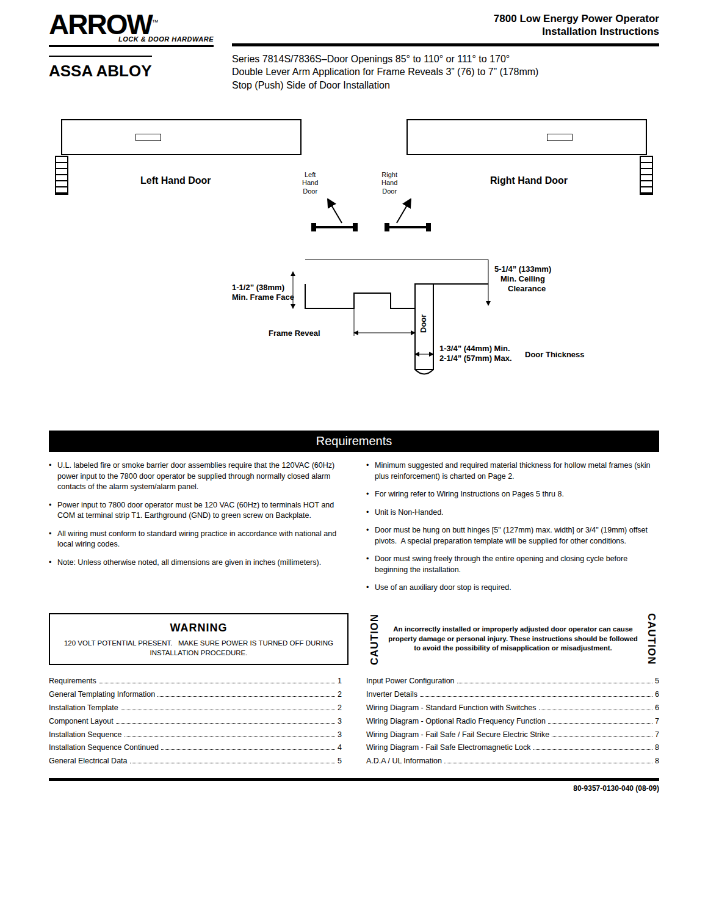ARROW™
LOCK & DOOR HARDWARE
ASSA ABLOY
7800 Low Energy Power Operator
Installation Instructions
Series 7814S/7836S–Door Openings 85° to 110° or 111° to 170°
Double Lever Arm Application for Frame Reveals 3” (76) to 7” (178mm)
Stop (Push) Side of Door Installation
Left Hand Door
Right Hand Door
Left
Hand
Door
Right
Hand
Door
5-1/4” (133mm) Min. Ceiling Clearance 1-1/2” (38mm) Min. Frame Face Frame Reveal 1-3/4” (44mm) Min. 2-1/4” (57mm) Max. Door Thickness Door
Requirements
U.L. labeled fire or smoke barrier door assemblies require that the 120VAC (60Hz) power input to the 7800 door operator be supplied through normally closed alarm contacts of the alarm system/alarm panel.
Power input to 7800 door operator must be 120 VAC (60Hz) to terminals HOT and COM at terminal strip T1. Earthground (GND) to green screw on Backplate.
All wiring must conform to standard wiring practice in accordance with national and local wiring codes.
Note: Unless otherwise noted, all dimensions are given in inches (millimeters).
Minimum suggested and required material thickness for hollow metal frames (skin plus reinforcement) is charted on Page 2.
For wiring refer to Wiring Instructions on Pages 5 thru 8.
Unit is Non-Handed.
Door must be hung on butt hinges [5" (127mm) max. width] or 3/4" (19mm) offset pivots. A special preparation template will be supplied for other conditions.
Door must swing freely through the entire opening and closing cycle before beginning the installation.
Use of an auxiliary door stop is required.
WARNING
120 VOLT POTENTIAL PRESENT. MAKE SURE POWER IS TURNED OFF DURING INSTALLATION PROCEDURE.
CAUTION
An incorrectly installed or improperly adjusted door operator can cause property damage or personal injury. These instructions should be followed to avoid the possibility of misapplication or misadjustment.
CAUTION
Requirements 1
General Templating Information 2
Installation Template 2
Component Layout 3
Installation Sequence 3
Installation Sequence Continued 4
General Electrical Data 5
Input Power Configuration 5
Inverter Details 6
Wiring Diagram - Standard Function with Switches 6
Wiring Diagram - Optional Radio Frequency Function 7
Wiring Diagram - Fail Safe / Fail Secure Electric Strike 7
Wiring Diagram - Fail Safe Electromagnetic Lock 8
A.D.A / UL Information 8
80-9357-0130-040 (08-09)